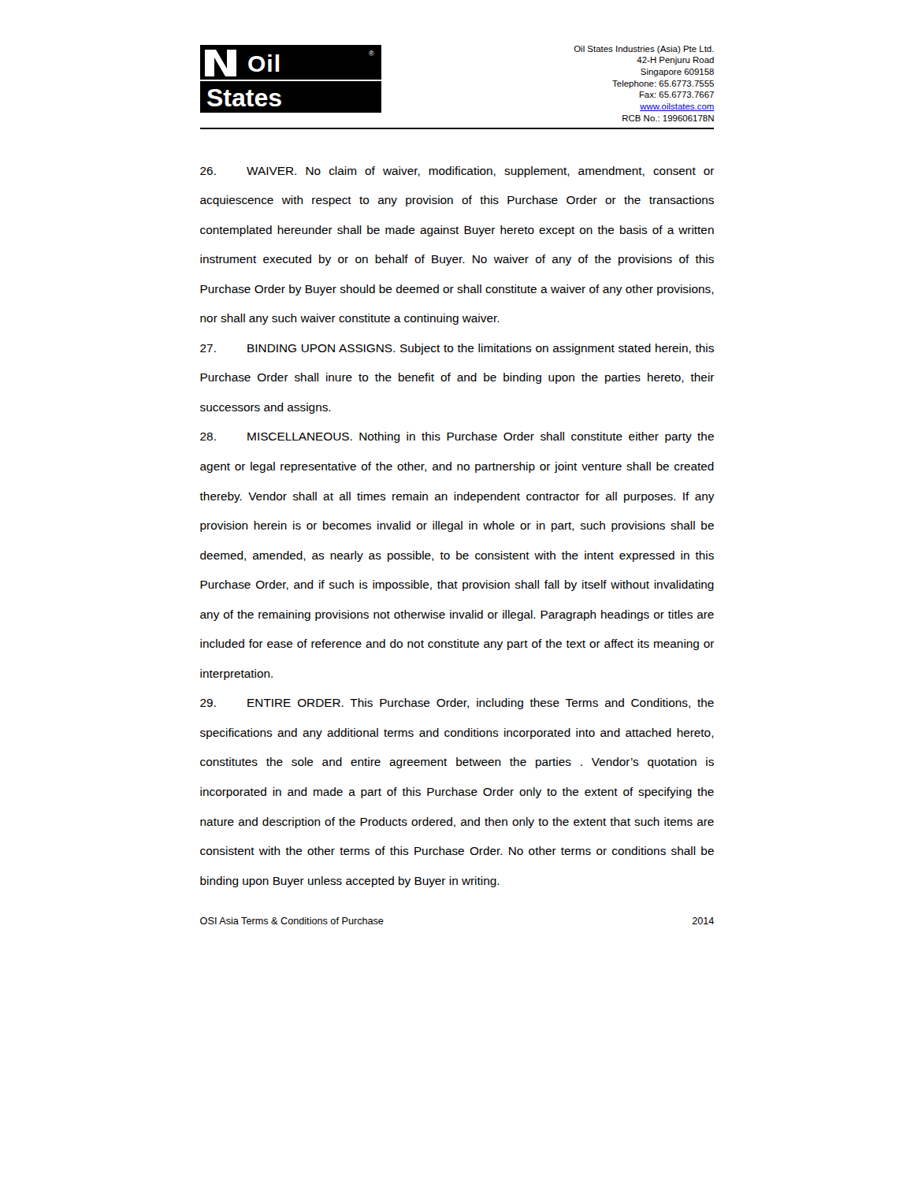Oil ® States
Oil States Industries (Asia) Pte Ltd.
42-H Penjuru Road
Singapore 609158
Telephone: 65.6773.7555
Fax: 65.6773.7667
www.oilstates.com
RCB No.: 199606178N
26. WAIVER. No claim of waiver, modification, supplement, amendment, consent or acquiescence with respect to any provision of this Purchase Order or the transactions contemplated hereunder shall be made against Buyer hereto except on the basis of a written instrument executed by or on behalf of Buyer. No waiver of any of the provisions of this Purchase Order by Buyer should be deemed or shall constitute a waiver of any other provisions, nor shall any such waiver constitute a continuing waiver.
27. BINDING UPON ASSIGNS. Subject to the limitations on assignment stated herein, this Purchase Order shall inure to the benefit of and be binding upon the parties hereto, their successors and assigns.
28. MISCELLANEOUS. Nothing in this Purchase Order shall constitute either party the agent or legal representative of the other, and no partnership or joint venture shall be created thereby. Vendor shall at all times remain an independent contractor for all purposes. If any provision herein is or becomes invalid or illegal in whole or in part, such provisions shall be deemed, amended, as nearly as possible, to be consistent with the intent expressed in this Purchase Order, and if such is impossible, that provision shall fall by itself without invalidating any of the remaining provisions not otherwise invalid or illegal. Paragraph headings or titles are included for ease of reference and do not constitute any part of the text or affect its meaning or interpretation.
29. ENTIRE ORDER. This Purchase Order, including these Terms and Conditions, the specifications and any additional terms and conditions incorporated into and attached hereto, constitutes the sole and entire agreement between the parties . Vendor’s quotation is incorporated in and made a part of this Purchase Order only to the extent of specifying the nature and description of the Products ordered, and then only to the extent that such items are consistent with the other terms of this Purchase Order. No other terms or conditions shall be binding upon Buyer unless accepted by Buyer in writing.
OSI Asia Terms & Conditions of Purchase 2014